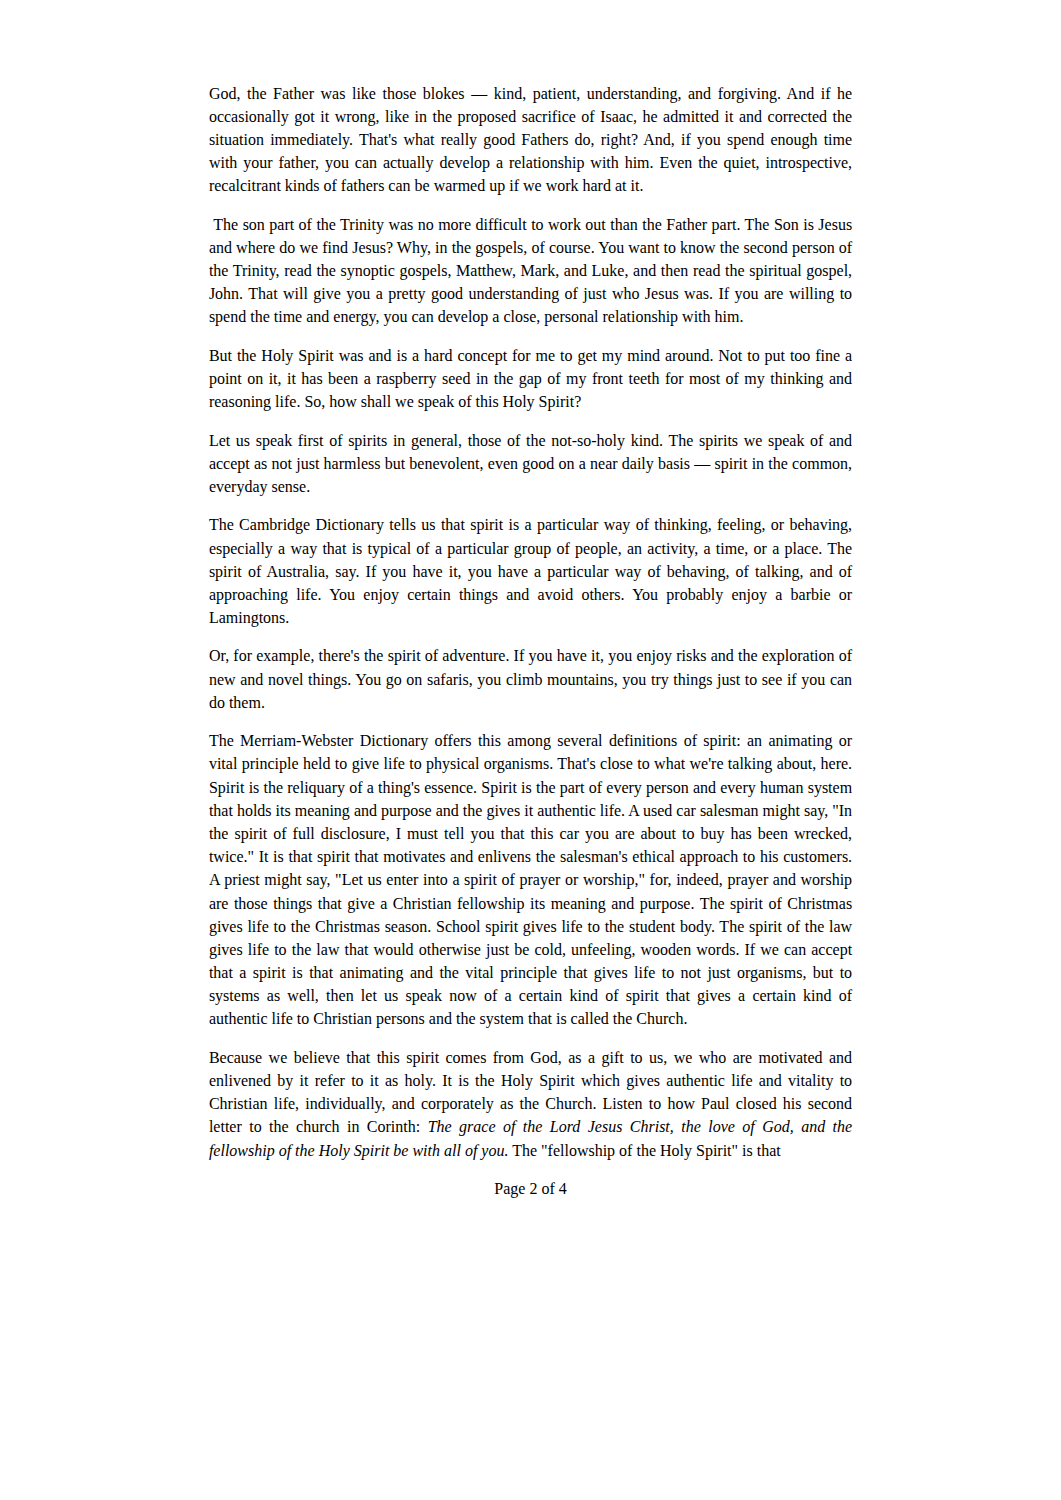God, the Father was like those blokes ― kind, patient, understanding, and forgiving. And if he occasionally got it wrong, like in the proposed sacrifice of Isaac, he admitted it and corrected the situation immediately. That's what really good Fathers do, right? And, if you spend enough time with your father, you can actually develop a relationship with him. Even the quiet, introspective, recalcitrant kinds of fathers can be warmed up if we work hard at it.
The son part of the Trinity was no more difficult to work out than the Father part. The Son is Jesus and where do we find Jesus? Why, in the gospels, of course. You want to know the second person of the Trinity, read the synoptic gospels, Matthew, Mark, and Luke, and then read the spiritual gospel, John. That will give you a pretty good understanding of just who Jesus was. If you are willing to spend the time and energy, you can develop a close, personal relationship with him.
But the Holy Spirit was and is a hard concept for me to get my mind around. Not to put too fine a point on it, it has been a raspberry seed in the gap of my front teeth for most of my thinking and reasoning life. So, how shall we speak of this Holy Spirit?
Let us speak first of spirits in general, those of the not-so-holy kind. The spirits we speak of and accept as not just harmless but benevolent, even good on a near daily basis ― spirit in the common, everyday sense.
The Cambridge Dictionary tells us that spirit is a particular way of thinking, feeling, or behaving, especially a way that is typical of a particular group of people, an activity, a time, or a place. The spirit of Australia, say. If you have it, you have a particular way of behaving, of talking, and of approaching life. You enjoy certain things and avoid others. You probably enjoy a barbie or Lamingtons.
Or, for example, there's the spirit of adventure. If you have it, you enjoy risks and the exploration of new and novel things. You go on safaris, you climb mountains, you try things just to see if you can do them.
The Merriam-Webster Dictionary offers this among several definitions of spirit: an animating or vital principle held to give life to physical organisms. That's close to what we're talking about, here. Spirit is the reliquary of a thing's essence. Spirit is the part of every person and every human system that holds its meaning and purpose and the gives it authentic life. A used car salesman might say, "In the spirit of full disclosure, I must tell you that this car you are about to buy has been wrecked, twice." It is that spirit that motivates and enlivens the salesman's ethical approach to his customers. A priest might say, "Let us enter into a spirit of prayer or worship," for, indeed, prayer and worship are those things that give a Christian fellowship its meaning and purpose. The spirit of Christmas gives life to the Christmas season. School spirit gives life to the student body. The spirit of the law gives life to the law that would otherwise just be cold, unfeeling, wooden words. If we can accept that a spirit is that animating and the vital principle that gives life to not just organisms, but to systems as well, then let us speak now of a certain kind of spirit that gives a certain kind of authentic life to Christian persons and the system that is called the Church.
Because we believe that this spirit comes from God, as a gift to us, we who are motivated and enlivened by it refer to it as holy. It is the Holy Spirit which gives authentic life and vitality to Christian life, individually, and corporately as the Church. Listen to how Paul closed his second letter to the church in Corinth: The grace of the Lord Jesus Christ, the love of God, and the fellowship of the Holy Spirit be with all of you. The "fellowship of the Holy Spirit" is that
Page 2 of 4